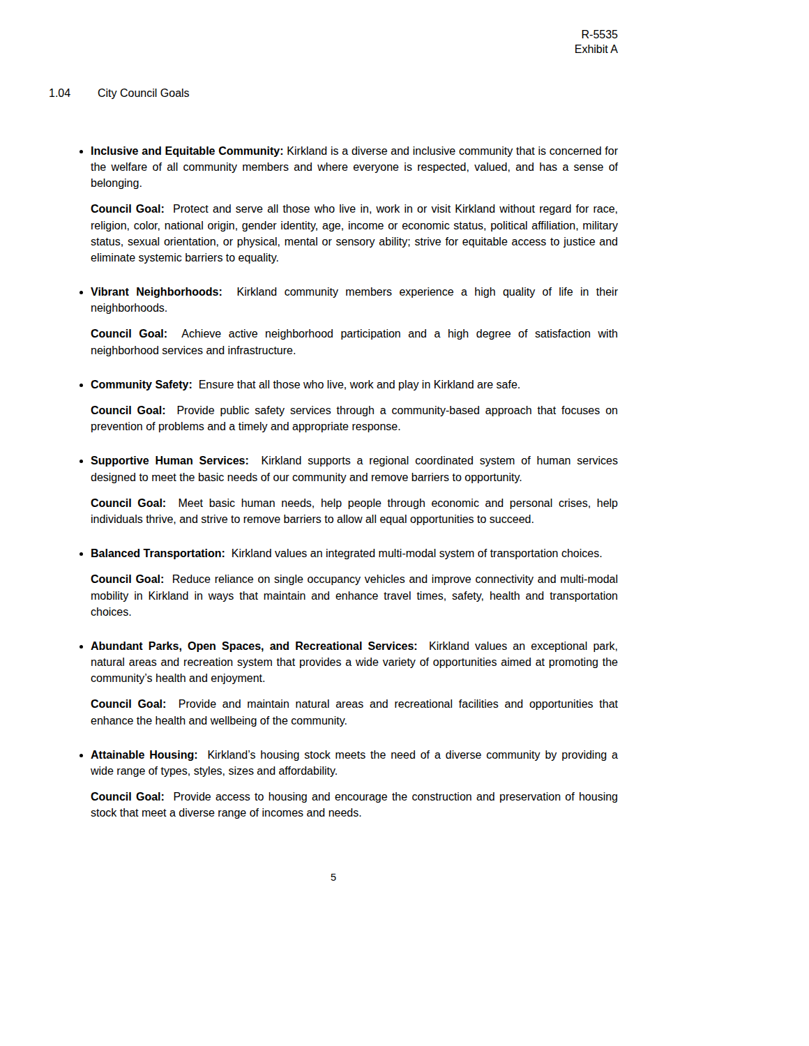R-5535
Exhibit A
1.04 City Council Goals
Inclusive and Equitable Community: Kirkland is a diverse and inclusive community that is concerned for the welfare of all community members and where everyone is respected, valued, and has a sense of belonging.
Council Goal: Protect and serve all those who live in, work in or visit Kirkland without regard for race, religion, color, national origin, gender identity, age, income or economic status, political affiliation, military status, sexual orientation, or physical, mental or sensory ability; strive for equitable access to justice and eliminate systemic barriers to equality.
Vibrant Neighborhoods: Kirkland community members experience a high quality of life in their neighborhoods.
Council Goal: Achieve active neighborhood participation and a high degree of satisfaction with neighborhood services and infrastructure.
Community Safety: Ensure that all those who live, work and play in Kirkland are safe.
Council Goal: Provide public safety services through a community-based approach that focuses on prevention of problems and a timely and appropriate response.
Supportive Human Services: Kirkland supports a regional coordinated system of human services designed to meet the basic needs of our community and remove barriers to opportunity.
Council Goal: Meet basic human needs, help people through economic and personal crises, help individuals thrive, and strive to remove barriers to allow all equal opportunities to succeed.
Balanced Transportation: Kirkland values an integrated multi-modal system of transportation choices.
Council Goal: Reduce reliance on single occupancy vehicles and improve connectivity and multi-modal mobility in Kirkland in ways that maintain and enhance travel times, safety, health and transportation choices.
Abundant Parks, Open Spaces, and Recreational Services: Kirkland values an exceptional park, natural areas and recreation system that provides a wide variety of opportunities aimed at promoting the community’s health and enjoyment.
Council Goal: Provide and maintain natural areas and recreational facilities and opportunities that enhance the health and wellbeing of the community.
Attainable Housing: Kirkland’s housing stock meets the need of a diverse community by providing a wide range of types, styles, sizes and affordability.
Council Goal: Provide access to housing and encourage the construction and preservation of housing stock that meet a diverse range of incomes and needs.
5